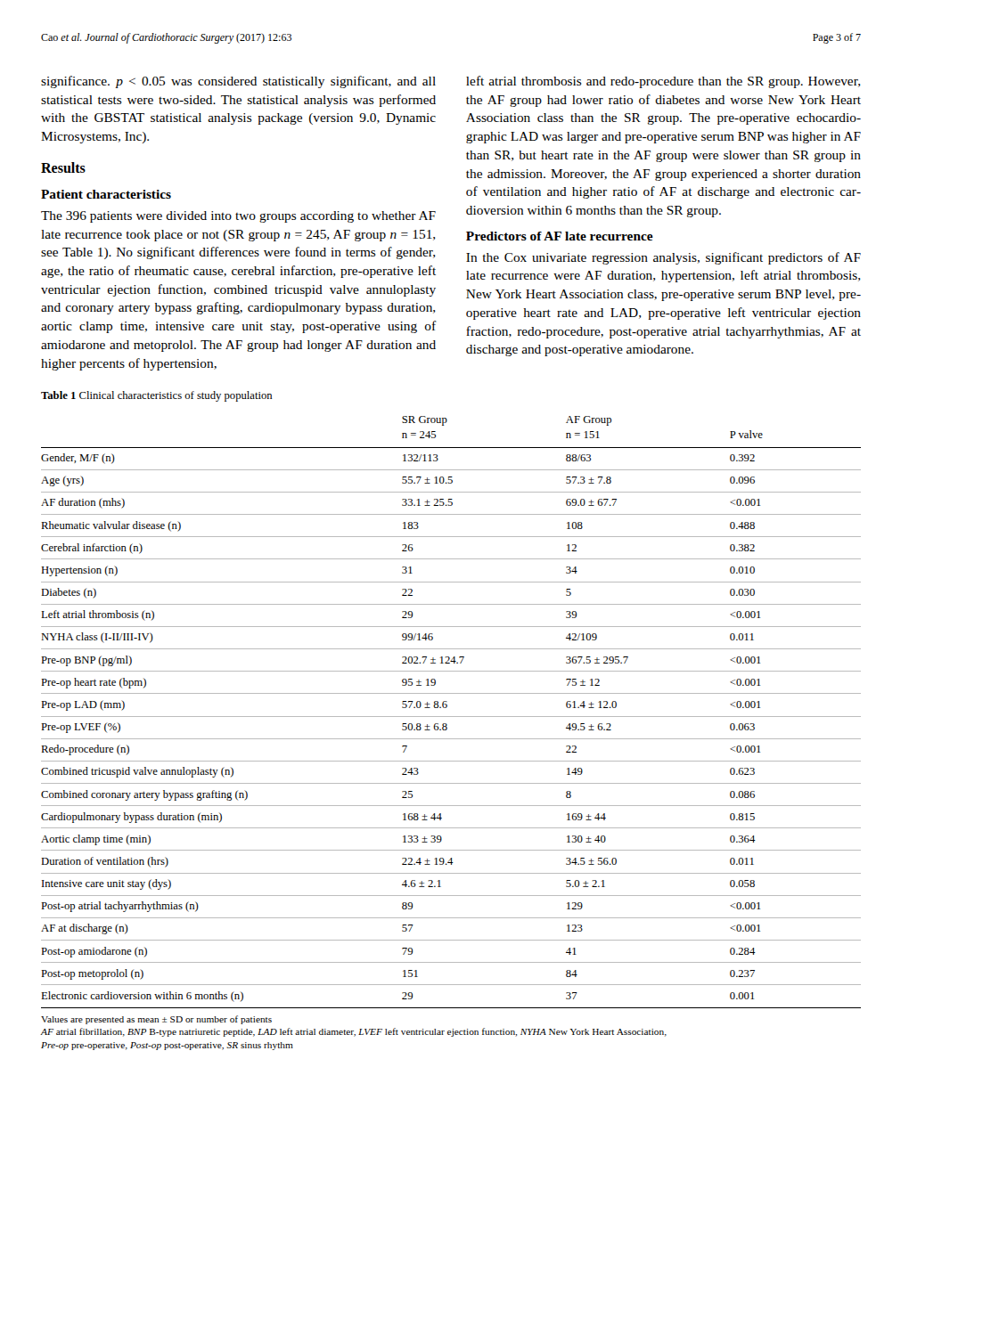Cao et al. Journal of Cardiothoracic Surgery (2017) 12:63
Page 3 of 7
significance. p < 0.05 was considered statistically significant, and all statistical tests were two-sided. The statistical analysis was performed with the GBSTAT statistical analysis package (version 9.0, Dynamic Microsystems, Inc).
Results
Patient characteristics
The 396 patients were divided into two groups according to whether AF late recurrence took place or not (SR group n = 245, AF group n = 151, see Table 1). No significant differences were found in terms of gender, age, the ratio of rheumatic cause, cerebral infarction, pre-operative left ventricular ejection function, combined tricuspid valve annuloplasty and coronary artery bypass grafting, cardiopulmonary bypass duration, aortic clamp time, intensive care unit stay, post-operative using of amiodarone and metoprolol. The AF group had longer AF duration and higher percents of hypertension,
left atrial thrombosis and redo-procedure than the SR group. However, the AF group had lower ratio of diabetes and worse New York Heart Association class than the SR group. The pre-operative echocardiographic LAD was larger and pre-operative serum BNP was higher in AF than SR, but heart rate in the AF group were slower than SR group in the admission. Moreover, the AF group experienced a shorter duration of ventilation and higher ratio of AF at discharge and electronic cardioversion within 6 months than the SR group.
Predictors of AF late recurrence
In the Cox univariate regression analysis, significant predictors of AF late recurrence were AF duration, hypertension, left atrial thrombosis, New York Heart Association class, pre-operative serum BNP level, pre-operative heart rate and LAD, pre-operative left ventricular ejection fraction, redo-procedure, post-operative atrial tachyarrhythmias, AF at discharge and post-operative amiodarone.
Table 1 Clinical characteristics of study population
| | SR Group n = 245 | AF Group n = 151 | P valve |
| --- | --- | --- | --- |
| Gender, M/F (n) | 132/113 | 88/63 | 0.392 |
| Age (yrs) | 55.7 ± 10.5 | 57.3 ± 7.8 | 0.096 |
| AF duration (mhs) | 33.1 ± 25.5 | 69.0 ± 67.7 | <0.001 |
| Rheumatic valvular disease (n) | 183 | 108 | 0.488 |
| Cerebral infarction (n) | 26 | 12 | 0.382 |
| Hypertension (n) | 31 | 34 | 0.010 |
| Diabetes (n) | 22 | 5 | 0.030 |
| Left atrial thrombosis (n) | 29 | 39 | <0.001 |
| NYHA class (I-II/III-IV) | 99/146 | 42/109 | 0.011 |
| Pre-op BNP (pg/ml) | 202.7 ± 124.7 | 367.5 ± 295.7 | <0.001 |
| Pre-op heart rate (bpm) | 95 ± 19 | 75 ± 12 | <0.001 |
| Pre-op LAD (mm) | 57.0 ± 8.6 | 61.4 ± 12.0 | <0.001 |
| Pre-op LVEF (%) | 50.8 ± 6.8 | 49.5 ± 6.2 | 0.063 |
| Redo-procedure (n) | 7 | 22 | <0.001 |
| Combined tricuspid valve annuloplasty (n) | 243 | 149 | 0.623 |
| Combined coronary artery bypass grafting (n) | 25 | 8 | 0.086 |
| Cardiopulmonary bypass duration (min) | 168 ± 44 | 169 ± 44 | 0.815 |
| Aortic clamp time (min) | 133 ± 39 | 130 ± 40 | 0.364 |
| Duration of ventilation (hrs) | 22.4 ± 19.4 | 34.5 ± 56.0 | 0.011 |
| Intensive care unit stay (dys) | 4.6 ± 2.1 | 5.0 ± 2.1 | 0.058 |
| Post-op atrial tachyarrhythmias (n) | 89 | 129 | <0.001 |
| AF at discharge (n) | 57 | 123 | <0.001 |
| Post-op amiodarone (n) | 79 | 41 | 0.284 |
| Post-op metoprolol (n) | 151 | 84 | 0.237 |
| Electronic cardioversion within 6 months (n) | 29 | 37 | 0.001 |
Values are presented as mean ± SD or number of patients
AF atrial fibrillation, BNP B-type natriuretic peptide, LAD left atrial diameter, LVEF left ventricular ejection function, NYHA New York Heart Association,
Pre-op pre-operative, Post-op post-operative, SR sinus rhythm